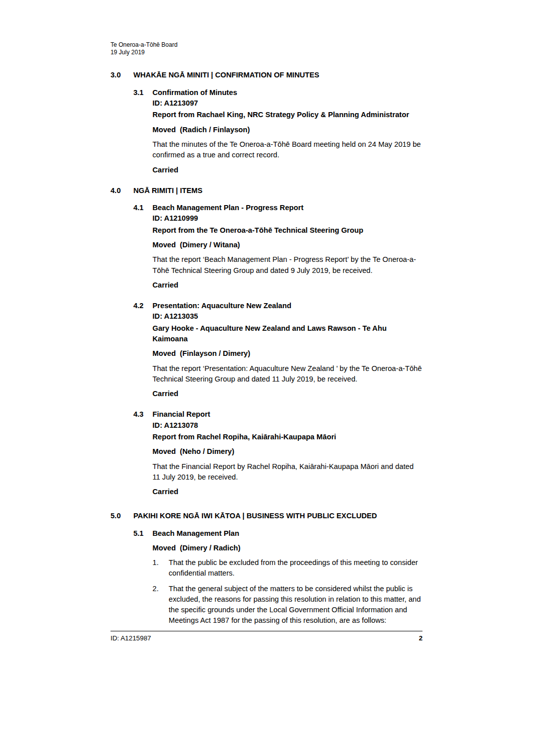Te Oneroa-a-Tōhē Board
19 July 2019
3.0 WHAKĀE NGĀ MINITI | CONFIRMATION OF MINUTES
3.1 Confirmation of Minutes
ID: A1213097
Report from Rachael King, NRC Strategy Policy & Planning Administrator
Moved (Radich / Finlayson)
That the minutes of the Te Oneroa-a-Tōhē Board meeting held on 24 May 2019 be confirmed as a true and correct record.
Carried
4.0 NGĀ RIMITI | ITEMS
4.1 Beach Management Plan - Progress Report
ID: A1210999
Report from the Te Oneroa-a-Tōhē Technical Steering Group
Moved (Dimery / Witana)
That the report ‘Beach Management Plan - Progress Report’ by the Te Oneroa-a-Tōhē Technical Steering Group and dated 9 July 2019, be received.
Carried
4.2 Presentation: Aquaculture New Zealand
ID: A1213035
Gary Hooke - Aquaculture New Zealand and Laws Rawson - Te Ahu Kaimoana
Moved (Finlayson / Dimery)
That the report ‘Presentation: Aquaculture New Zealand ’ by the Te Oneroa-a-Tōhē Technical Steering Group and dated 11 July 2019, be received.
Carried
4.3 Financial Report
ID: A1213078
Report from Rachel Ropiha, Kaiārahi-Kaupapa Māori
Moved (Neho / Dimery)
That the Financial Report by Rachel Ropiha, Kaiārahi-Kaupapa Māori and dated 11 July 2019, be received.
Carried
5.0 PAKIHI KORE NGĀ IWI KĀTOA | BUSINESS WITH PUBLIC EXCLUDED
5.1 Beach Management Plan
Moved (Dimery / Radich)
That the public be excluded from the proceedings of this meeting to consider confidential matters.
That the general subject of the matters to be considered whilst the public is excluded, the reasons for passing this resolution in relation to this matter, and the specific grounds under the Local Government Official Information and Meetings Act 1987 for the passing of this resolution, are as follows:
ID: A1215987 2